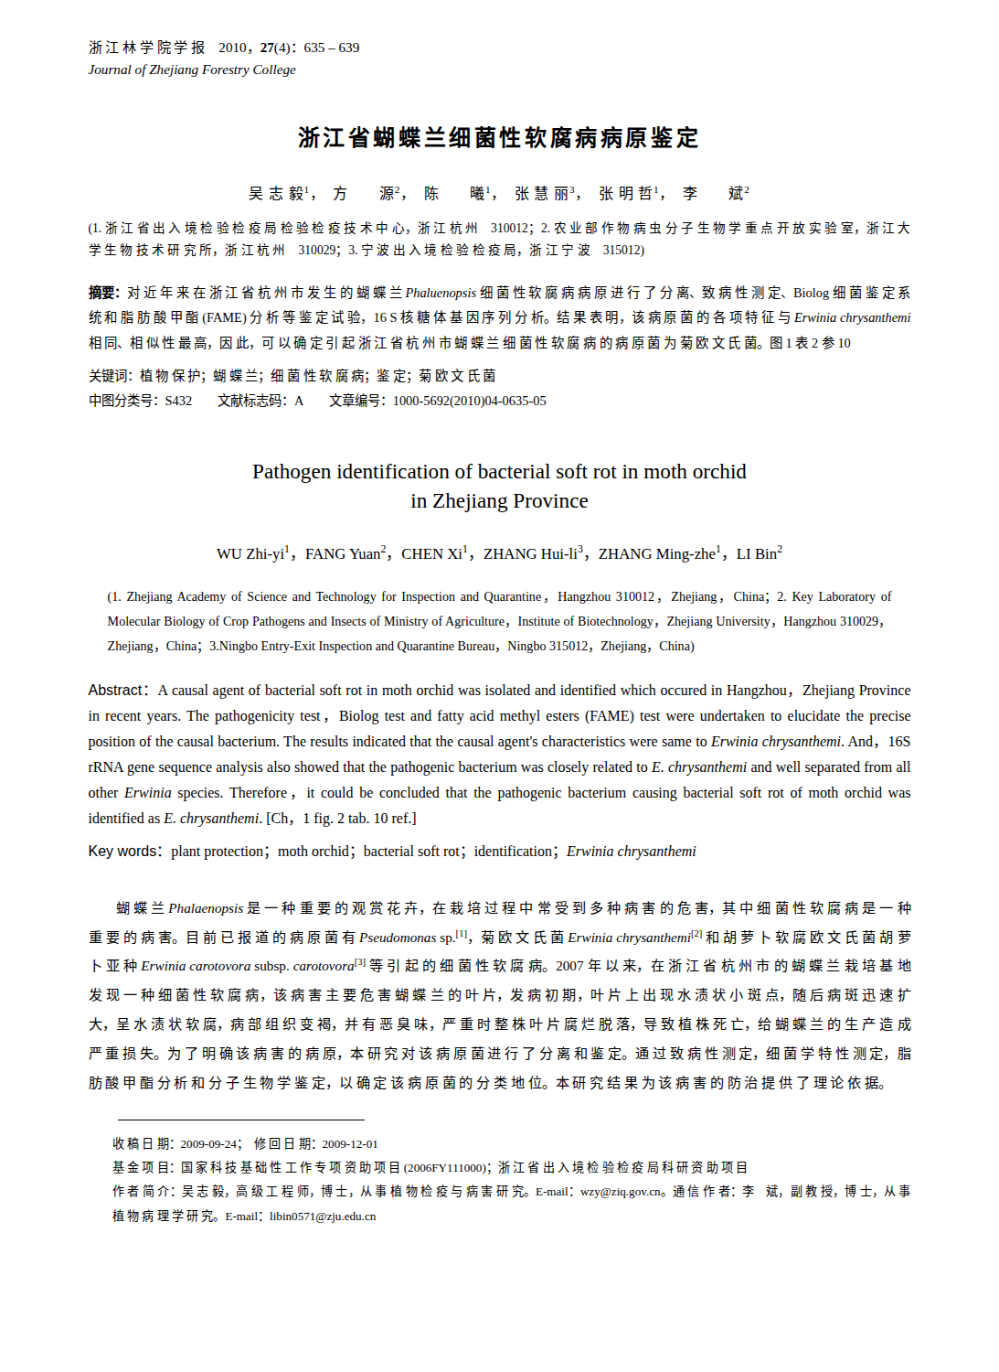浙 江 林 学 院 学 报　2010，27(4)：635 – 639
Journal of Zhejiang Forestry College
浙江省蝴蝶兰细菌性软腐病病原鉴定
吴 志 毅1，　方　　源2，　陈　　曦1，　张 慧 丽3，　张 明 哲1，　李　　斌2
(1. 浙 江 省 出 入 境 检 验 检 疫 局 检 验 检 疫 技 术 中 心，浙 江 杭 州　310012；2. 农 业 部 作 物 病 虫 分 子 生 物 学 重 点 开 放 实 验 室，浙 江 大 学 生 物 技 术 研 究 所，浙 江 杭 州　310029；3. 宁 波 出 入 境 检 验 检 疫 局，浙 江 宁 波　315012)
摘要：对 近 年 来 在 浙 江 省 杭 州 市 发 生 的 蝴 蝶 兰 Phaluenopsis 细 菌 性 软 腐 病 病 原 进 行 了 分 离、致 病 性 测 定、Biolog 细 菌 鉴 定 系 统 和 脂 肪 酸 甲 酯 (FAME) 分 析 等 鉴 定 试 验，16 S 核 糖 体 基 因 序 列 分 析。结 果 表 明，该 病 原 菌 的 各 项 特 征 与 Erwinia chrysanthemi 相 同、相 似 性 最 高，因 此，可 以 确 定 引 起 浙 江 省 杭 州 市 蝴 蝶 兰 细 菌 性 软 腐 病 的 病 原 菌 为 菊 欧 文 氏 菌。图 1 表 2 参 10
关键词：植 物 保 护；蝴 蝶 兰；细 菌 性 软 腐 病；鉴 定；菊 欧 文 氏 菌
中图分类号：S432　　文献标志码：A　　文章编号：1000-5692(2010)04-0635-05
Pathogen identification of bacterial soft rot in moth orchid
in Zhejiang Province
WU Zhi-yi1，FANG Yuan2，CHEN Xi1，ZHANG Hui-li3，ZHANG Ming-zhe1，LI Bin2
(1. Zhejiang Academy of Science and Technology for Inspection and Quarantine，Hangzhou 310012，Zhejiang，China；2. Key Laboratory of Molecular Biology of Crop Pathogens and Insects of Ministry of Agriculture，Institute of Biotechnology，Zhejiang University，Hangzhou 310029，Zhejiang，China；3.Ningbo Entry-Exit Inspection and Quarantine Bureau，Ningbo 315012，Zhejiang，China)
Abstract：A causal agent of bacterial soft rot in moth orchid was isolated and identified which occured in Hangzhou，Zhejiang Province in recent years. The pathogenicity test，Biolog test and fatty acid methyl esters (FAME) test were undertaken to elucidate the precise position of the causal bacterium. The results indicated that the causal agent's characteristics were same to Erwinia chrysanthemi. And，16S rRNA gene sequence analysis also showed that the pathogenic bacterium was closely related to E. chrysanthemi and well separated from all other Erwinia species. Therefore，it could be concluded that the pathogenic bacterium causing bacterial soft rot of moth orchid was identified as E. chrysanthemi. [Ch，1 fig. 2 tab. 10 ref.]
Key words：plant protection；moth orchid；bacterial soft rot；identification；Erwinia chrysanthemi
蝴 蝶 兰 Phalaenopsis 是 一 种 重 要 的 观 赏 花 卉，在 栽 培 过 程 中 常 受 到 多 种 病 害 的 危 害，其 中 细 菌 性 软 腐 病 是 一 种 重 要 的 病 害。目 前 已 报 道 的 病 原 菌 有 Pseudomonas sp.[1]，菊 欧 文 氏 菌 Erwinia chrysanthemi[2] 和 胡 萝 卜 软 腐 欧 文 氏 菌 胡 萝 卜 亚 种 Erwinia carotovora subsp. carotovora[3] 等 引 起 的 细 菌 性 软 腐 病。2007 年 以 来，在 浙 江 省 杭 州 市 的 蝴 蝶 兰 栽 培 基 地 发 现 一 种 细 菌 性 软 腐 病，该 病 害 主 要 危 害 蝴 蝶 兰 的 叶 片，发 病 初 期，叶 片 上 出 现 水 渍 状 小 斑 点，随 后 病 斑 迅 速 扩 大，呈 水 渍 状 软 腐，病 部 组 织 变 褐，并 有 恶 臭 味，严 重 时 整 株 叶 片 腐 烂 脱 落，导 致 植 株 死 亡，给 蝴 蝶 兰 的 生 产 造 成 严 重 损 失。为 了 明 确 该 病 害 的 病 原，本 研 究 对 该 病 原 菌 进 行 了 分 离 和 鉴 定。通 过 致 病 性 测 定，细 菌 学 特 性 测 定，脂 肪 酸 甲 酯 分 析 和 分 子 生 物 学 鉴 定，以 确 定 该 病 原 菌 的 分 类 地 位。本 研 究 结 果 为 该 病 害 的 防 治 提 供 了 理 论 依 据。
收 稿 日 期：2009-09-24；　修 回 日 期：2009-12-01
基 金 项 目：国 家 科 技 基 础 性 工 作 专 项 资 助 项 目 (2006FY111000)；浙 江 省 出 入 境 检 验 检 疫 局 科 研 资 助 项 目
作 者 简 介：吴 志 毅，高 级 工 程 师，博 士，从 事 植 物 检 疫 与 病 害 研 究。E-mail：wzy@ziq.gov.cn。通 信 作 者：李　斌，副 教 授，博 士，从 事 植 物 病 理 学 研 究。E-mail：libin0571@zju.edu.cn